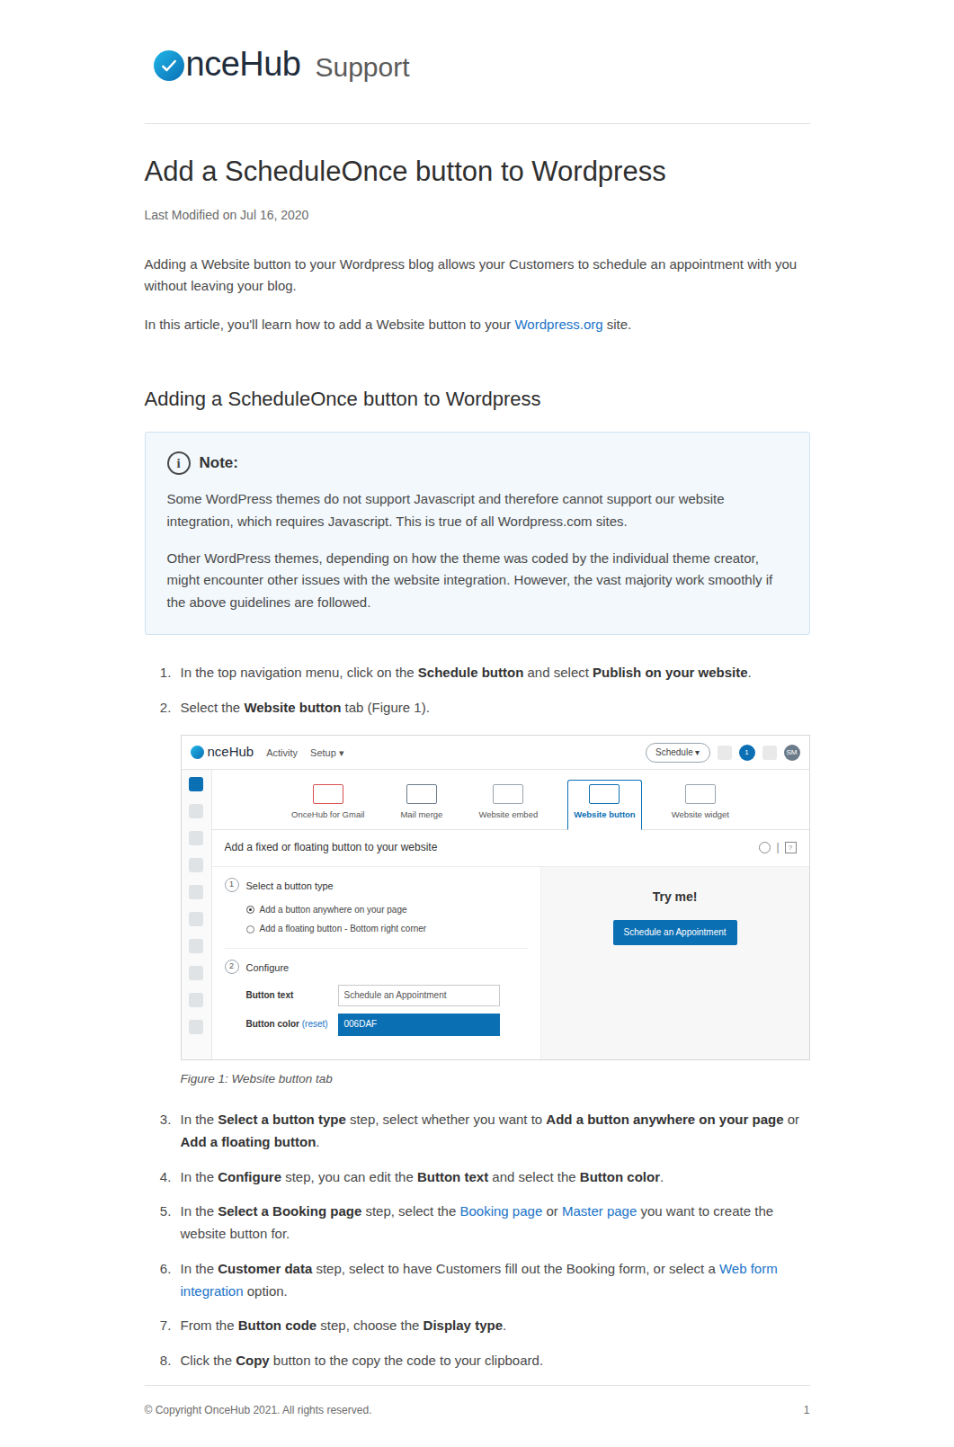nceHub Support
Add a ScheduleOnce button to Wordpress
Last Modified on Jul 16, 2020
Adding a Website button to your Wordpress blog allows your Customers to schedule an appointment with you without leaving your blog.
In this article, you'll learn how to add a Website button to your Wordpress.org site.
Adding a ScheduleOnce button to Wordpress
i Note:
Some WordPress themes do not support Javascript and therefore cannot support our website integration, which requires Javascript. This is true of all Wordpress.com sites.
Other WordPress themes, depending on how the theme was coded by the individual theme creator, might encounter other issues with the website integration. However, the vast majority work smoothly if the above guidelines are followed.
In the top navigation menu, click on the Schedule button and select Publish on your website.
Select the Website button tab (Figure 1).
nceHub Activity Setup ▾ Schedule ▾ 1 SM
OnceHub for Gmail
Mail merge
Website embed
Website button
Website widget
Add a fixed or floating button to your website | ?
1 Select a button type
Add a button anywhere on your page
Add a floating button - Bottom right corner
2 Configure
Button text Schedule an Appointment
Button color (reset) 006DAF
Try me!
Schedule an Appointment
Figure 1: Website button tab
In the Select a button type step, select whether you want to Add a button anywhere on your page or Add a floating button.
In the Configure step, you can edit the Button text and select the Button color.
In the Select a Booking page step, select the Booking page or Master page you want to create the website button for.
In the Customer data step, select to have Customers fill out the Booking form, or select a Web form integration option.
From the Button code step, choose the Display type.
Click the Copy button to the copy the code to your clipboard.
© Copyright OnceHub 2021. All rights reserved. 1